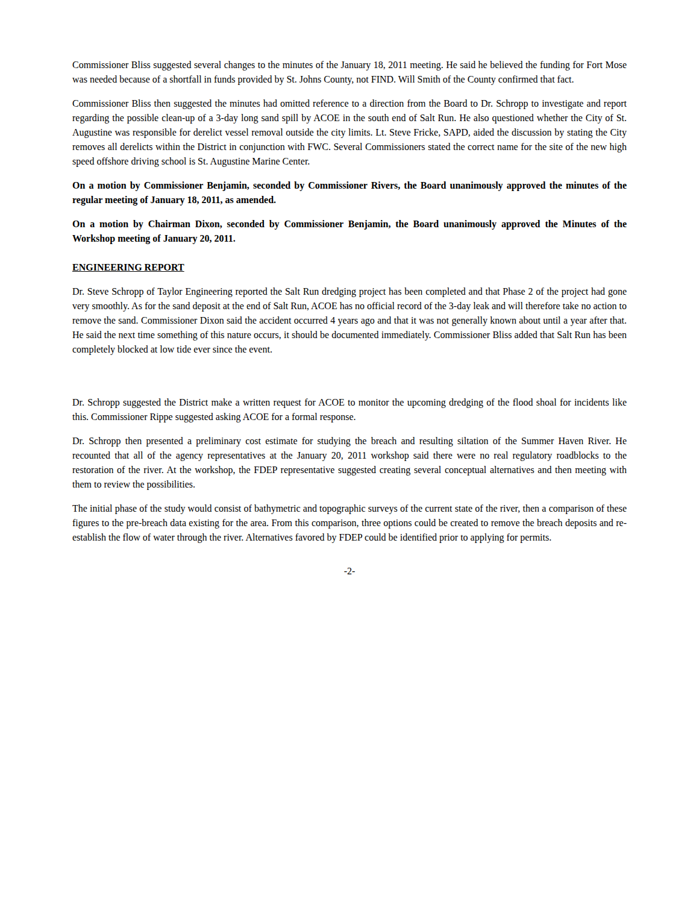Commissioner Bliss suggested several changes to the minutes of the January 18, 2011 meeting. He said he believed the funding for Fort Mose was needed because of a shortfall in funds provided by St. Johns County, not FIND. Will Smith of the County confirmed that fact.
Commissioner Bliss then suggested the minutes had omitted reference to a direction from the Board to Dr. Schropp to investigate and report regarding the possible clean-up of a 3-day long sand spill by ACOE in the south end of Salt Run. He also questioned whether the City of St. Augustine was responsible for derelict vessel removal outside the city limits. Lt. Steve Fricke, SAPD, aided the discussion by stating the City removes all derelicts within the District in conjunction with FWC. Several Commissioners stated the correct name for the site of the new high speed offshore driving school is St. Augustine Marine Center.
On a motion by Commissioner Benjamin, seconded by Commissioner Rivers, the Board unanimously approved the minutes of the regular meeting of January 18, 2011, as amended.
On a motion by Chairman Dixon, seconded by Commissioner Benjamin, the Board unanimously approved the Minutes of the Workshop meeting of January 20, 2011.
ENGINEERING REPORT
Dr. Steve Schropp of Taylor Engineering reported the Salt Run dredging project has been completed and that Phase 2 of the project had gone very smoothly. As for the sand deposit at the end of Salt Run, ACOE has no official record of the 3-day leak and will therefore take no action to remove the sand. Commissioner Dixon said the accident occurred 4 years ago and that it was not generally known about until a year after that. He said the next time something of this nature occurs, it should be documented immediately. Commissioner Bliss added that Salt Run has been completely blocked at low tide ever since the event.
Dr. Schropp suggested the District make a written request for ACOE to monitor the upcoming dredging of the flood shoal for incidents like this. Commissioner Rippe suggested asking ACOE for a formal response.
Dr. Schropp then presented a preliminary cost estimate for studying the breach and resulting siltation of the Summer Haven River. He recounted that all of the agency representatives at the January 20, 2011 workshop said there were no real regulatory roadblocks to the restoration of the river. At the workshop, the FDEP representative suggested creating several conceptual alternatives and then meeting with them to review the possibilities.
The initial phase of the study would consist of bathymetric and topographic surveys of the current state of the river, then a comparison of these figures to the pre-breach data existing for the area. From this comparison, three options could be created to remove the breach deposits and re-establish the flow of water through the river. Alternatives favored by FDEP could be identified prior to applying for permits.
-2-